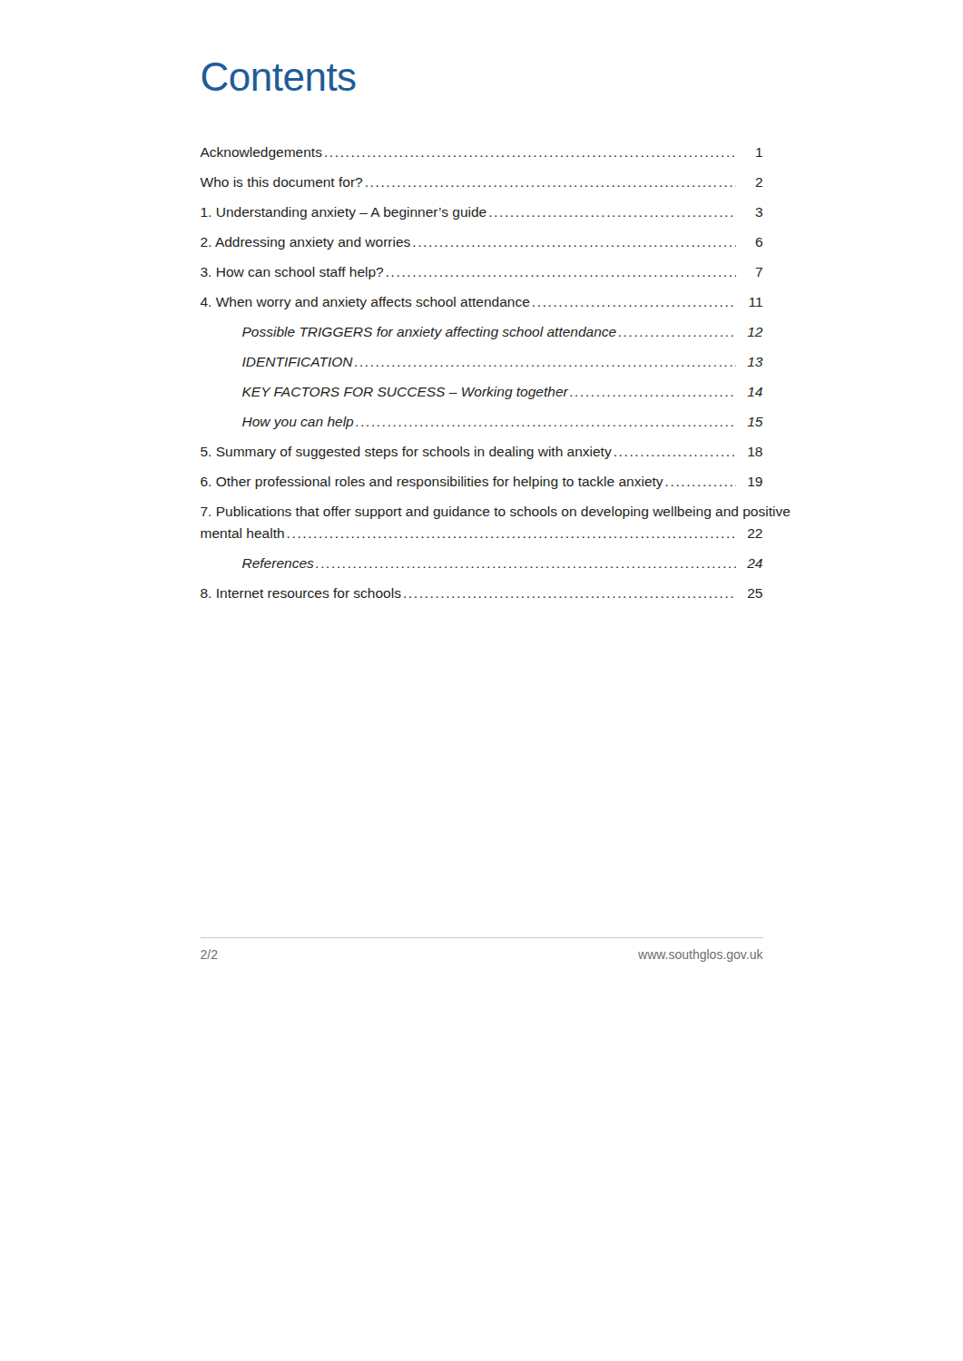Contents
Acknowledgements ........................................................................................................................... 1
Who is this document for? ........................................................................................................................... 2
1. Understanding anxiety – A beginner’s guide ........................................................................................................................... 3
2. Addressing anxiety and worries ........................................................................................................................... 6
3. How can school staff help? ........................................................................................................................... 7
4. When worry and anxiety affects school attendance ........................................................................................................................... 11
Possible TRIGGERS for anxiety affecting school attendance ........................................................................................................................... 12
IDENTIFICATION ........................................................................................................................... 13
KEY FACTORS FOR SUCCESS – Working together ........................................................................................................................... 14
How you can help ........................................................................................................................... 15
5. Summary of suggested steps for schools in dealing with anxiety ........................................................................................................................... 18
6. Other professional roles and responsibilities for helping to tackle anxiety ........................................................................................................................... 19
7. Publications that offer support and guidance to schools on developing wellbeing and positive mental health ........................................................................................................................... 22
References ........................................................................................................................... 24
8. Internet resources for schools ........................................................................................................................... 25
2/2 www.southglos.gov.uk